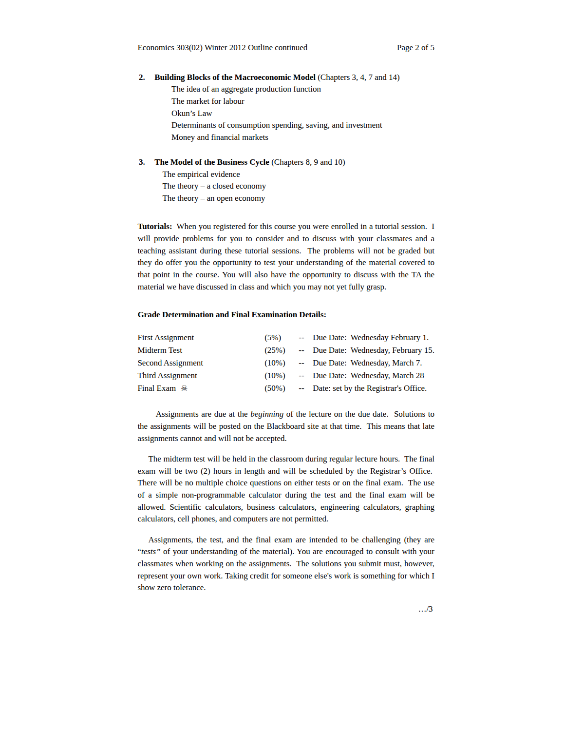Economics 303(02) Winter 2012 Outline continued
Page 2 of 5
2.
Building Blocks of the Macroeconomic Model (Chapters 3, 4, 7 and 14)
The idea of an aggregate production function
The market for labour
Okun’s Law
Determinants of consumption spending, saving, and investment
Money and financial markets
3.
The Model of the Business Cycle (Chapters 8, 9 and 10)
The empirical evidence
The theory – a closed economy
The theory – an open economy
Tutorials: When you registered for this course you were enrolled in a tutorial session. I will provide problems for you to consider and to discuss with your classmates and a teaching assistant during these tutorial sessions. The problems will not be graded but they do offer you the opportunity to test your understanding of the material covered to that point in the course. You will also have the opportunity to discuss with the TA the material we have discussed in class and which you may not yet fully grasp.
Grade Determination and Final Examination Details:
| First Assignment | (5%) | -- | Due Date: Wednesday February 1. |
| Midterm Test | (25%) | -- | Due Date: Wednesday, February 15. |
| Second Assignment | (10%) | -- | Due Date: Wednesday, March 7. |
| Third Assignment | (10%) | -- | Due Date: Wednesday, March 28 |
| Final Exam ☠ | (50%) | -- | Date: set by the Registrar's Office. |
Assignments are due at the beginning of the lecture on the due date. Solutions to the assignments will be posted on the Blackboard site at that time. This means that late assignments cannot and will not be accepted.
The midterm test will be held in the classroom during regular lecture hours. The final exam will be two (2) hours in length and will be scheduled by the Registrar’s Office. There will be no multiple choice questions on either tests or on the final exam. The use of a simple non-programmable calculator during the test and the final exam will be allowed. Scientific calculators, business calculators, engineering calculators, graphing calculators, cell phones, and computers are not permitted.
Assignments, the test, and the final exam are intended to be challenging (they are “tests” of your understanding of the material). You are encouraged to consult with your classmates when working on the assignments. The solutions you submit must, however, represent your own work. Taking credit for someone else's work is something for which I show zero tolerance.
…/3